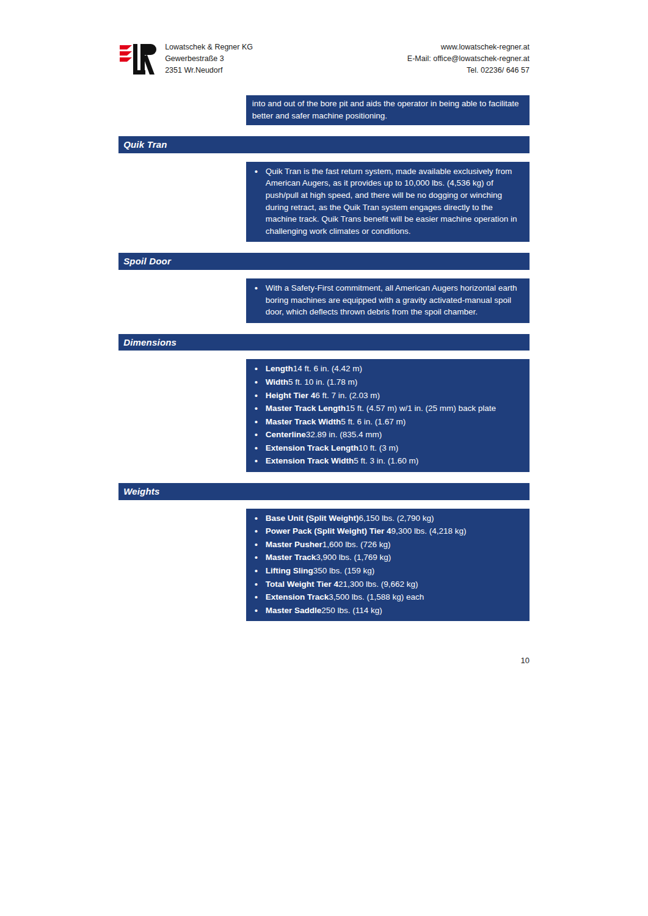LR logo
Lowatschek & Regner KG
Gewerbestraße 3
2351 Wr.Neudorf
www.lowatschek-regner.at
E-Mail: office@lowatschek-regner.at
Tel. 02236/ 646 57
into and out of the bore pit and aids the operator in being able to facilitate better and safer machine positioning.
Quik Tran
Quik Tran is the fast return system, made available exclusively from American Augers, as it provides up to 10,000 lbs. (4,536 kg) of push/pull at high speed, and there will be no dogging or winching during retract, as the Quik Tran system engages directly to the machine track. Quik Trans benefit will be easier machine operation in challenging work climates or conditions.
Spoil Door
With a Safety-First commitment, all American Augers horizontal earth boring machines are equipped with a gravity activated-manual spoil door, which deflects thrown debris from the spoil chamber.
Dimensions
Length14 ft. 6 in. (4.42 m)
Width5 ft. 10 in. (1.78 m)
Height Tier 46 ft. 7 in. (2.03 m)
Master Track Length15 ft. (4.57 m) w/1 in. (25 mm) back plate
Master Track Width5 ft. 6 in. (1.67 m)
Centerline32.89 in. (835.4 mm)
Extension Track Length10 ft. (3 m)
Extension Track Width5 ft. 3 in. (1.60 m)
Weights
Base Unit (Split Weight) 6,150 lbs. (2,790 kg)
Power Pack (Split Weight) Tier 49,300 lbs. (4,218 kg)
Master Pusher1,600 lbs. (726 kg)
Master Track3,900 lbs. (1,769 kg)
Lifting Sling350 lbs. (159 kg)
Total Weight Tier 421,300 lbs. (9,662 kg)
Extension Track3,500 lbs. (1,588 kg) each
Master Saddle250 lbs. (114 kg)
10